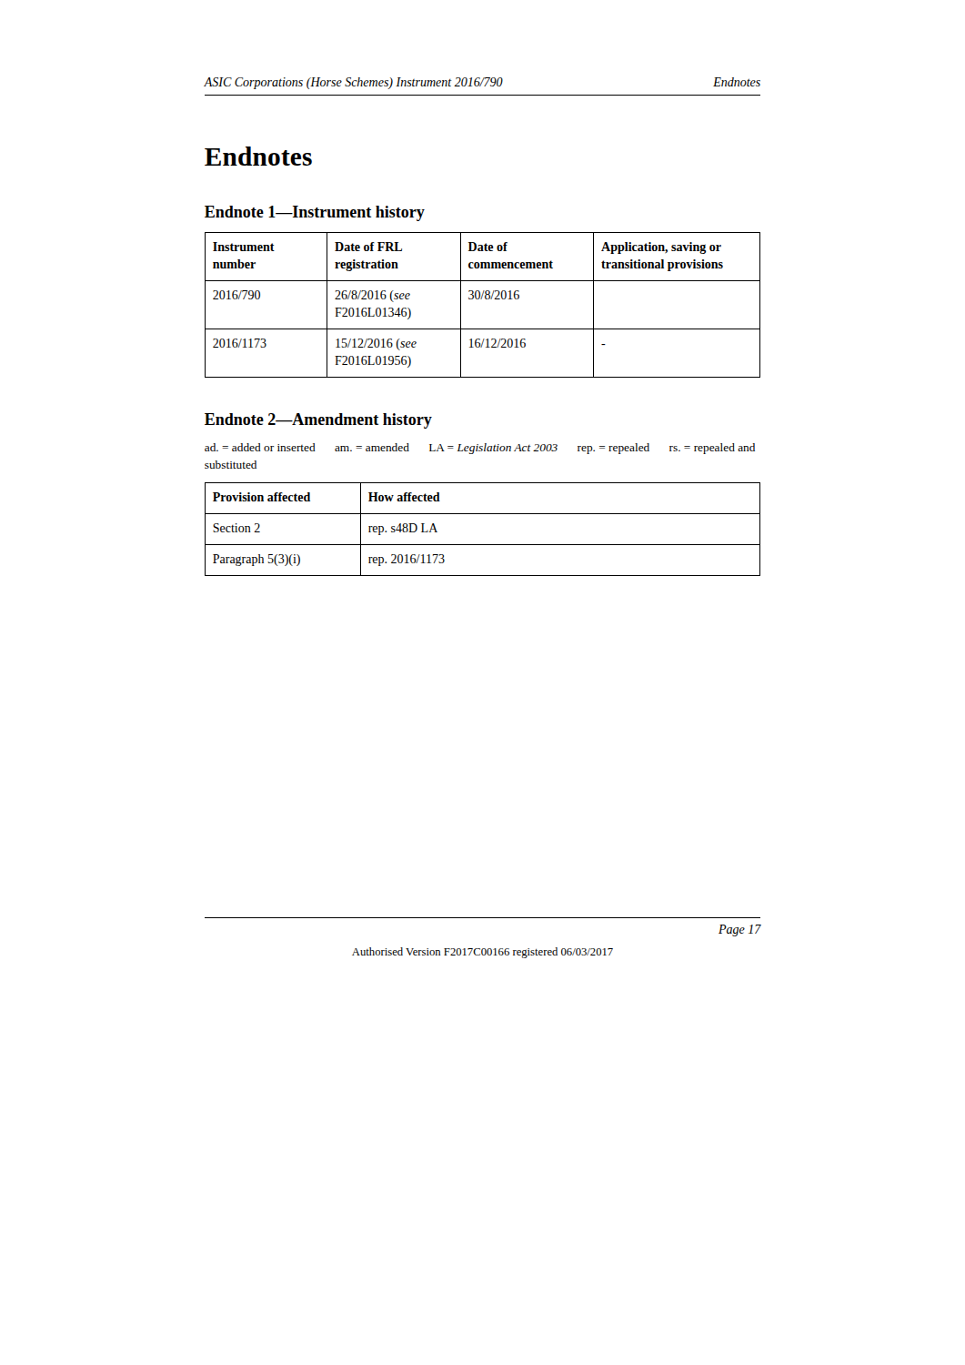ASIC Corporations (Horse Schemes) Instrument 2016/790 Endnotes
Endnotes
Endnote 1—Instrument history
| Instrument number | Date of FRL registration | Date of commencement | Application, saving or transitional provisions |
| --- | --- | --- | --- |
| 2016/790 | 26/8/2016 ( see F2016L01346) | 30/8/2016 | |
| 2016/1173 | 15/12/2016 ( see F2016L01956) | 16/12/2016 | - |
Endnote 2—Amendment history
ad. = added or inserted am. = amended LA = Legislation Act 2003 rep. = repealed rs. = repealed and substituted
| Provision affected | How affected |
| --- | --- |
| Section 2 | rep. s48D LA |
| Paragraph 5(3)(i) | rep. 2016/1173 |
Page 17
Authorised Version F2017C00166 registered 06/03/2017